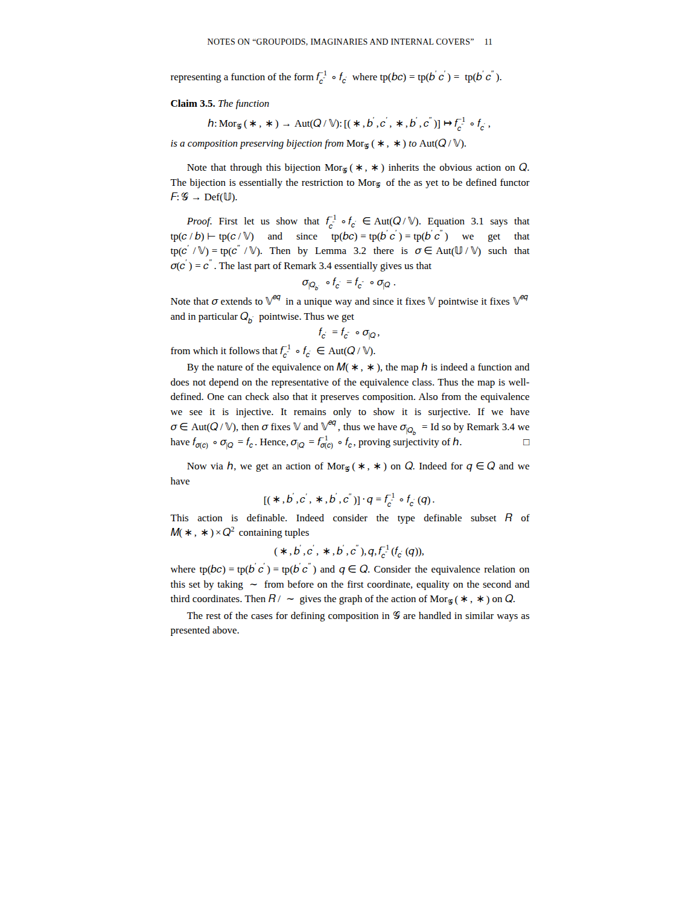NOTES ON “GROUPOIDS, IMAGINARIES AND INTERNAL COVERS”11
representing a function of the form fc″−1∘fc′ where tp(bc)=tp(b′c′)= tp(b′c″).
Claim 3.5. The function
h:Mor𝒢(∗,∗)→Aut(Q/𝕍):[(∗,b′,c′,∗,b′,c″)]↦fc″−1∘fc′,
is a composition preserving bijection from Mor𝒢(∗,∗) to Aut(Q/𝕍).
Note that through this bijection Mor𝒢(∗,∗) inherits the obvious action on Q. The bijection is essentially the restriction to Mor𝒢 of the as yet to be defined functor F:𝒢→Def(𝕌).
Proof. First let us show that fc″−1∘fc′∈Aut(Q/𝕍). Equation 3.1 says that tp(c/b)⊢tp(c/𝕍) and since tp(bc)=tp(b′c′)=tp(b′c″) we get that tp(c′/𝕍)=tp(c″/𝕍). Then by Lemma 3.2 there is σ∈Aut(𝕌/𝕍) such that σ(c′)=c″. The last part of Remark 3.4 essentially gives us that
σ|Qb′∘fc′=fc″∘σ|Q.
Note that σ extends to 𝕍eq in a unique way and since it fixes 𝕍 pointwise it fixes 𝕍eq and in particular Qb′ pointwise. Thus we get
fc′=fc″∘σ|Q,
from which it follows that fc″−1∘fc′∈Aut(Q/𝕍).
By the nature of the equivalence on M(∗,∗), the map h is indeed a function and does not depend on the representative of the equivalence class. Thus the map is well-defined. One can check also that it preserves composition. Also from the equivalence we see it is injective. It remains only to show it is surjective. If we have σ∈Aut(Q/𝕍), then σ fixes 𝕍 and 𝕍eq, thus we have σ|Qb=Id so by Remark 3.4 we have fσ(c)∘σ|Q=fc. Hence, σ|Q=fσ(c)−1∘fc, proving surjectivity of h. □
Now via h, we get an action of Mor𝒢(∗,∗) on Q. Indeed for q∈Q and we have
[(∗,b′,c′,∗,b′,c″)]⋅q=fc″−1∘fc′(q).
This action is definable. Indeed consider the type definable subset R of M(∗,∗)×Q2 containing tuples
(∗,b′,c′,∗,b′,c″),q,fc″−1(fc′(q)),
where tp(bc)=tp(b′c′)=tp(b′c″) and q∈Q. Consider the equivalence relation on this set by taking ∼ from before on the first coordinate, equality on the second and third coordinates. Then R/∼ gives the graph of the action of Mor𝒢(∗,∗) on Q.
The rest of the cases for defining composition in 𝒢 are handled in similar ways as presented above.